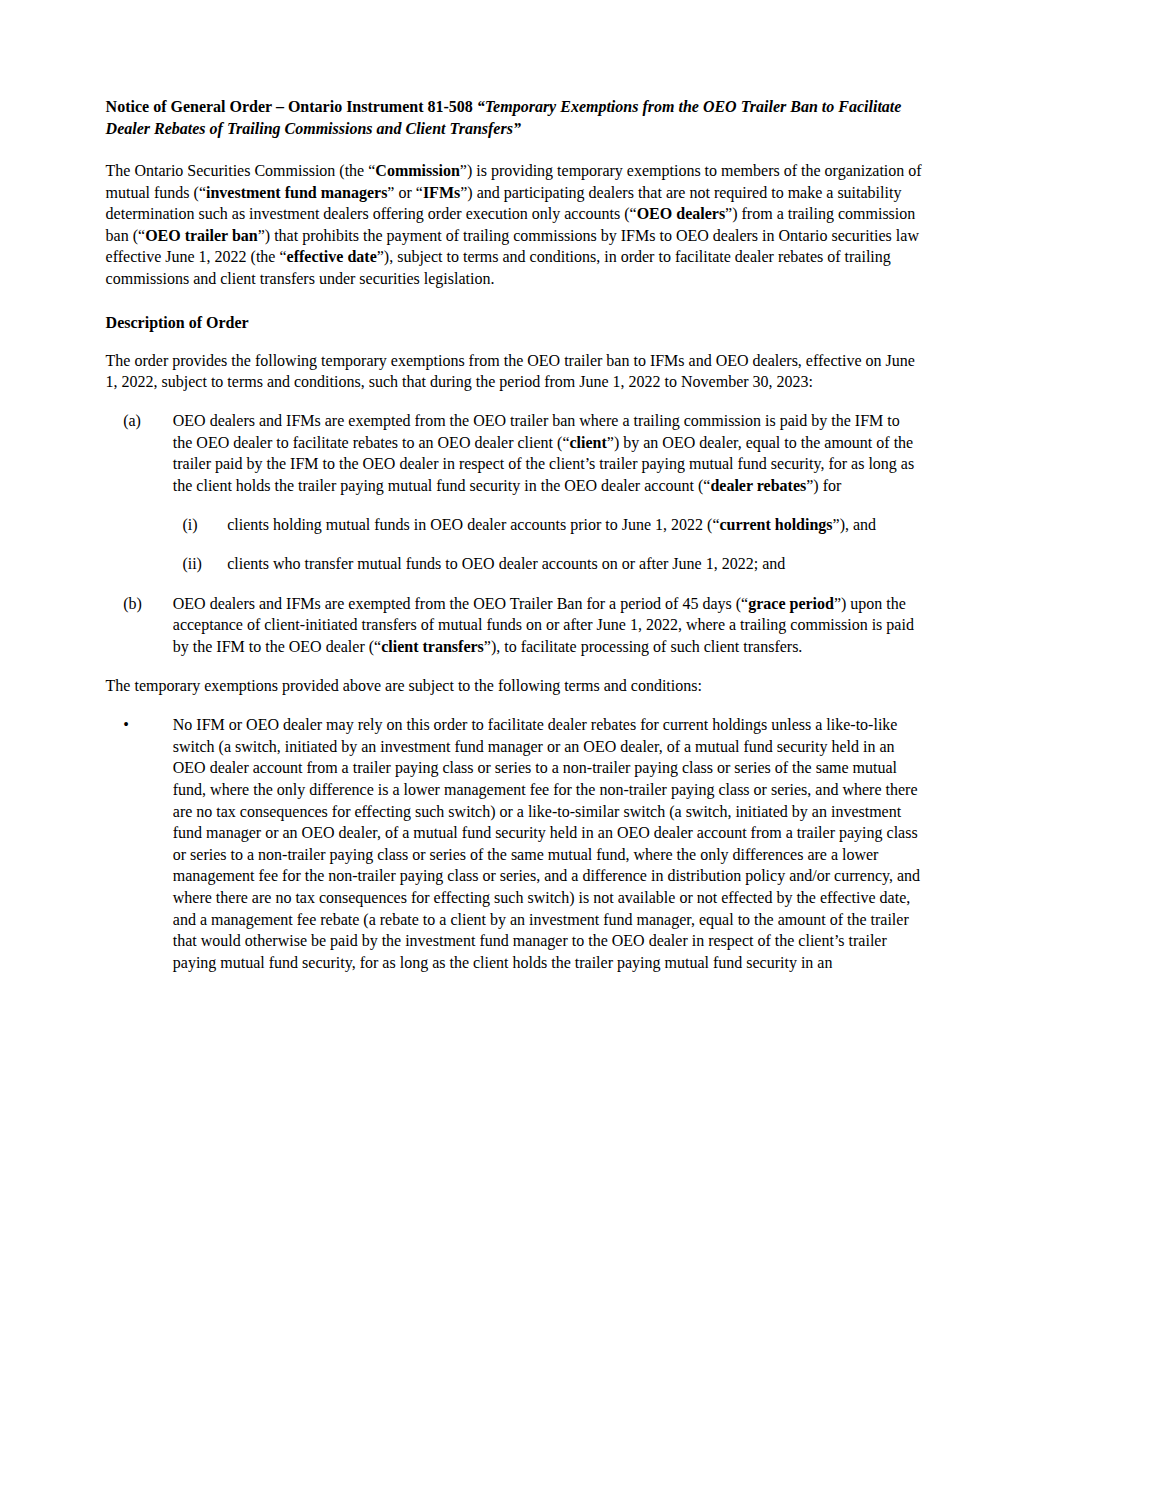Notice of General Order – Ontario Instrument 81-508 “Temporary Exemptions from the OEO Trailer Ban to Facilitate Dealer Rebates of Trailing Commissions and Client Transfers”
The Ontario Securities Commission (the “Commission”) is providing temporary exemptions to members of the organization of mutual funds (“investment fund managers” or “IFMs”) and participating dealers that are not required to make a suitability determination such as investment dealers offering order execution only accounts (“OEO dealers”) from a trailing commission ban (“OEO trailer ban”) that prohibits the payment of trailing commissions by IFMs to OEO dealers in Ontario securities law effective June 1, 2022 (the “effective date”), subject to terms and conditions, in order to facilitate dealer rebates of trailing commissions and client transfers under securities legislation.
Description of Order
The order provides the following temporary exemptions from the OEO trailer ban to IFMs and OEO dealers, effective on June 1, 2022, subject to terms and conditions, such that during the period from June 1, 2022 to November 30, 2023:
(a) OEO dealers and IFMs are exempted from the OEO trailer ban where a trailing commission is paid by the IFM to the OEO dealer to facilitate rebates to an OEO dealer client (“client”) by an OEO dealer, equal to the amount of the trailer paid by the IFM to the OEO dealer in respect of the client’s trailer paying mutual fund security, for as long as the client holds the trailer paying mutual fund security in the OEO dealer account (“dealer rebates”) for
(i) clients holding mutual funds in OEO dealer accounts prior to June 1, 2022 (“current holdings”), and
(ii) clients who transfer mutual funds to OEO dealer accounts on or after June 1, 2022; and
(b) OEO dealers and IFMs are exempted from the OEO Trailer Ban for a period of 45 days (“grace period”) upon the acceptance of client-initiated transfers of mutual funds on or after June 1, 2022, where a trailing commission is paid by the IFM to the OEO dealer (“client transfers”), to facilitate processing of such client transfers.
The temporary exemptions provided above are subject to the following terms and conditions:
• No IFM or OEO dealer may rely on this order to facilitate dealer rebates for current holdings unless a like-to-like switch (a switch, initiated by an investment fund manager or an OEO dealer, of a mutual fund security held in an OEO dealer account from a trailer paying class or series to a non-trailer paying class or series of the same mutual fund, where the only difference is a lower management fee for the non-trailer paying class or series, and where there are no tax consequences for effecting such switch) or a like-to-similar switch (a switch, initiated by an investment fund manager or an OEO dealer, of a mutual fund security held in an OEO dealer account from a trailer paying class or series to a non-trailer paying class or series of the same mutual fund, where the only differences are a lower management fee for the non-trailer paying class or series, and a difference in distribution policy and/or currency, and where there are no tax consequences for effecting such switch) is not available or not effected by the effective date, and a management fee rebate (a rebate to a client by an investment fund manager, equal to the amount of the trailer that would otherwise be paid by the investment fund manager to the OEO dealer in respect of the client’s trailer paying mutual fund security, for as long as the client holds the trailer paying mutual fund security in an